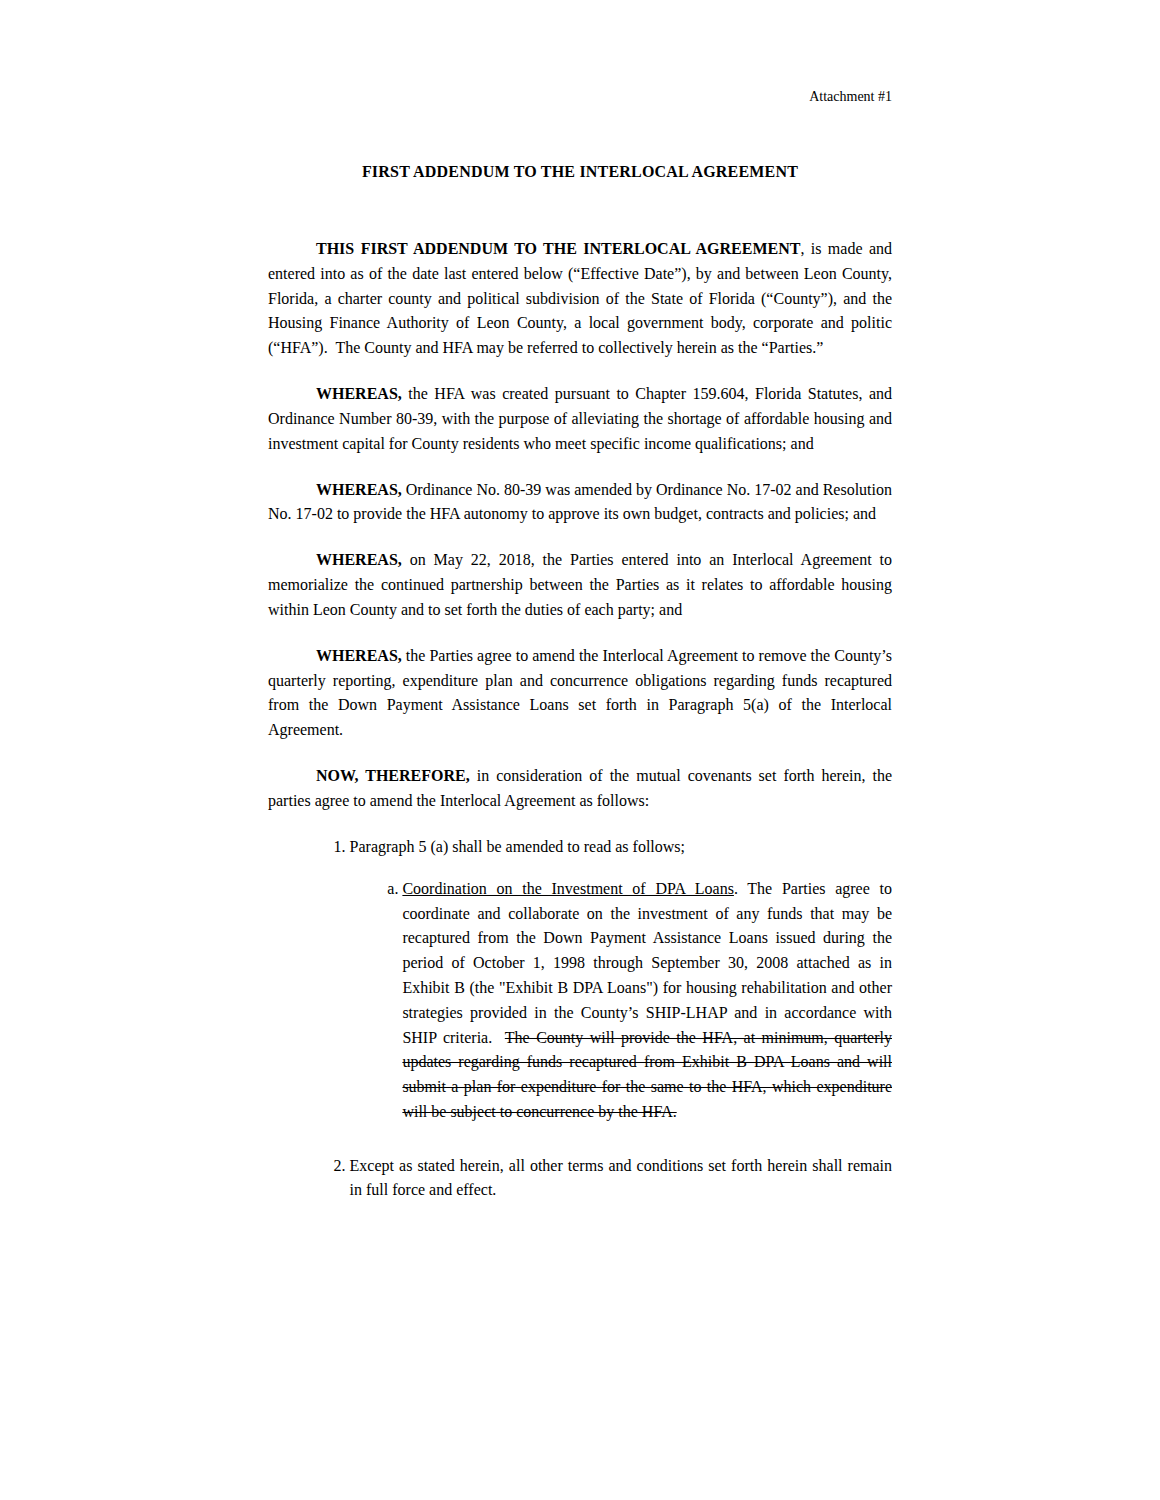Attachment #1
FIRST ADDENDUM TO THE INTERLOCAL AGREEMENT
THIS FIRST ADDENDUM TO THE INTERLOCAL AGREEMENT, is made and entered into as of the date last entered below (“Effective Date”), by and between Leon County, Florida, a charter county and political subdivision of the State of Florida (“County”), and the Housing Finance Authority of Leon County, a local government body, corporate and politic (“HFA”). The County and HFA may be referred to collectively herein as the “Parties.”
WHEREAS, the HFA was created pursuant to Chapter 159.604, Florida Statutes, and Ordinance Number 80-39, with the purpose of alleviating the shortage of affordable housing and investment capital for County residents who meet specific income qualifications; and
WHEREAS, Ordinance No. 80-39 was amended by Ordinance No. 17-02 and Resolution No. 17-02 to provide the HFA autonomy to approve its own budget, contracts and policies; and
WHEREAS, on May 22, 2018, the Parties entered into an Interlocal Agreement to memorialize the continued partnership between the Parties as it relates to affordable housing within Leon County and to set forth the duties of each party; and
WHEREAS, the Parties agree to amend the Interlocal Agreement to remove the County’s quarterly reporting, expenditure plan and concurrence obligations regarding funds recaptured from the Down Payment Assistance Loans set forth in Paragraph 5(a) of the Interlocal Agreement.
NOW, THEREFORE, in consideration of the mutual covenants set forth herein, the parties agree to amend the Interlocal Agreement as follows:
Paragraph 5 (a) shall be amended to read as follows;
Coordination on the Investment of DPA Loans. The Parties agree to coordinate and collaborate on the investment of any funds that may be recaptured from the Down Payment Assistance Loans issued during the period of October 1, 1998 through September 30, 2008 attached as in Exhibit B (the "Exhibit B DPA Loans") for housing rehabilitation and other strategies provided in the County’s SHIP-LHAP and in accordance with SHIP criteria. The County will provide the HFA, at minimum, quarterly updates regarding funds recaptured from Exhibit B DPA Loans and will submit a plan for expenditure for the same to the HFA, which expenditure will be subject to concurrence by the HFA.
Except as stated herein, all other terms and conditions set forth herein shall remain in full force and effect.